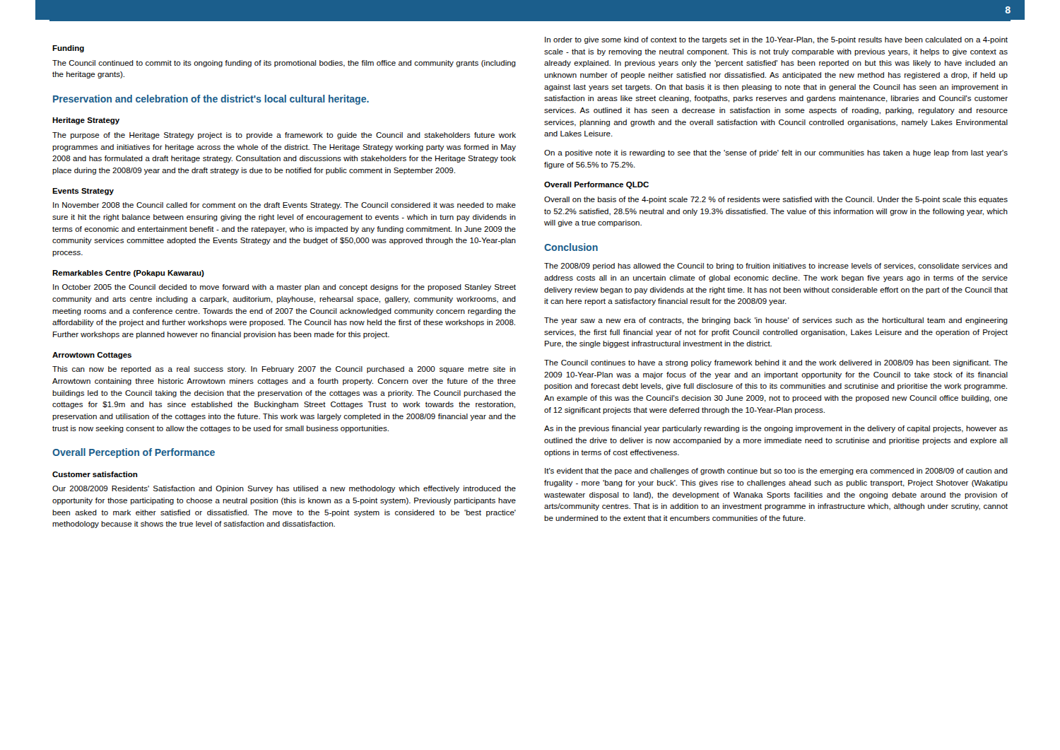8
Funding
The Council continued to commit to its ongoing funding of its promotional bodies, the film office and community grants (including the heritage grants).
Preservation and celebration of the district's local cultural heritage.
Heritage Strategy
The purpose of the Heritage Strategy project is to provide a framework to guide the Council and stakeholders future work programmes and initiatives for heritage across the whole of the district. The Heritage Strategy working party was formed in May 2008 and has formulated a draft heritage strategy. Consultation and discussions with stakeholders for the Heritage Strategy took place during the 2008/09 year and the draft strategy is due to be notified for public comment in September 2009.
Events Strategy
In November 2008 the Council called for comment on the draft Events Strategy. The Council considered it was needed to make sure it hit the right balance between ensuring giving the right level of encouragement to events - which in turn pay dividends in terms of economic and entertainment benefit - and the ratepayer, who is impacted by any funding commitment. In June 2009 the community services committee adopted the Events Strategy and the budget of $50,000 was approved through the 10-Year-plan process.
Remarkables Centre (Pokapu Kawarau)
In October 2005 the Council decided to move forward with a master plan and concept designs for the proposed Stanley Street community and arts centre including a carpark, auditorium, playhouse, rehearsal space, gallery, community workrooms, and meeting rooms and a conference centre. Towards the end of 2007 the Council acknowledged community concern regarding the affordability of the project and further workshops were proposed. The Council has now held the first of these workshops in 2008. Further workshops are planned however no financial provision has been made for this project.
Arrowtown Cottages
This can now be reported as a real success story. In February 2007 the Council purchased a 2000 square metre site in Arrowtown containing three historic Arrowtown miners cottages and a fourth property. Concern over the future of the three buildings led to the Council taking the decision that the preservation of the cottages was a priority. The Council purchased the cottages for $1.9m and has since established the Buckingham Street Cottages Trust to work towards the restoration, preservation and utilisation of the cottages into the future. This work was largely completed in the 2008/09 financial year and the trust is now seeking consent to allow the cottages to be used for small business opportunities.
Overall Perception of Performance
Customer satisfaction
Our 2008/2009 Residents' Satisfaction and Opinion Survey has utilised a new methodology which effectively introduced the opportunity for those participating to choose a neutral position (this is known as a 5-point system). Previously participants have been asked to mark either satisfied or dissatisfied. The move to the 5-point system is considered to be 'best practice' methodology because it shows the true level of satisfaction and dissatisfaction.
In order to give some kind of context to the targets set in the 10-Year-Plan, the 5-point results have been calculated on a 4-point scale - that is by removing the neutral component. This is not truly comparable with previous years, it helps to give context as already explained. In previous years only the 'percent satisfied' has been reported on but this was likely to have included an unknown number of people neither satisfied nor dissatisfied. As anticipated the new method has registered a drop, if held up against last years set targets. On that basis it is then pleasing to note that in general the Council has seen an improvement in satisfaction in areas like street cleaning, footpaths, parks reserves and gardens maintenance, libraries and Council's customer services. As outlined it has seen a decrease in satisfaction in some aspects of roading, parking, regulatory and resource services, planning and growth and the overall satisfaction with Council controlled organisations, namely Lakes Environmental and Lakes Leisure.
On a positive note it is rewarding to see that the 'sense of pride' felt in our communities has taken a huge leap from last year's figure of 56.5% to 75.2%.
Overall Performance QLDC
Overall on the basis of the 4-point scale 72.2 % of residents were satisfied with the Council. Under the 5-point scale this equates to 52.2% satisfied, 28.5% neutral and only 19.3% dissatisfied. The value of this information will grow in the following year, which will give a true comparison.
Conclusion
The 2008/09 period has allowed the Council to bring to fruition initiatives to increase levels of services, consolidate services and address costs all in an uncertain climate of global economic decline. The work began five years ago in terms of the service delivery review began to pay dividends at the right time. It has not been without considerable effort on the part of the Council that it can here report a satisfactory financial result for the 2008/09 year.
The year saw a new era of contracts, the bringing back 'in house' of services such as the horticultural team and engineering services, the first full financial year of not for profit Council controlled organisation, Lakes Leisure and the operation of Project Pure, the single biggest infrastructural investment in the district.
The Council continues to have a strong policy framework behind it and the work delivered in 2008/09 has been significant. The 2009 10-Year-Plan was a major focus of the year and an important opportunity for the Council to take stock of its financial position and forecast debt levels, give full disclosure of this to its communities and scrutinise and prioritise the work programme. An example of this was the Council's decision 30 June 2009, not to proceed with the proposed new Council office building, one of 12 significant projects that were deferred through the 10-Year-Plan process.
As in the previous financial year particularly rewarding is the ongoing improvement in the delivery of capital projects, however as outlined the drive to deliver is now accompanied by a more immediate need to scrutinise and prioritise projects and explore all options in terms of cost effectiveness.
It's evident that the pace and challenges of growth continue but so too is the emerging era commenced in 2008/09 of caution and frugality - more 'bang for your buck'. This gives rise to challenges ahead such as public transport, Project Shotover (Wakatipu wastewater disposal to land), the development of Wanaka Sports facilities and the ongoing debate around the provision of arts/community centres. That is in addition to an investment programme in infrastructure which, although under scrutiny, cannot be undermined to the extent that it encumbers communities of the future.